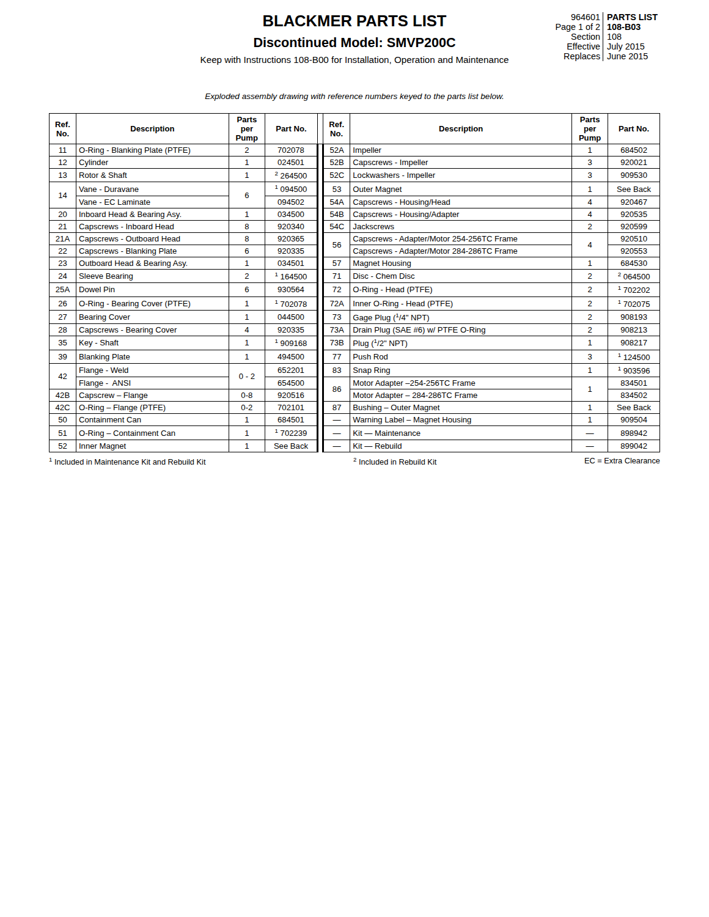| 964601 | PARTS LIST |
| Page 1 of 2 | 108-B03 |
| Section | 108 |
| Effective | July 2015 |
| Replaces | June 2015 |
BLACKMER PARTS LIST
Discontinued Model: SMVP200C
Keep with Instructions 108-B00 for Installation, Operation and Maintenance
Exploded assembly drawing with reference numbers keyed to the parts list below.
| Ref. No. | Description | Parts per Pump | Part No. | | Ref. No. | Description | Parts per Pump | Part No. |
| --- | --- | --- | --- | --- | --- | --- | --- | --- |
| 11 | O-Ring - Blanking Plate (PTFE) | 2 | 702078 | | 52A | Impeller | 1 | 684502 |
| 12 | Cylinder | 1 | 024501 | | 52B | Capscrews - Impeller | 3 | 920021 |
| 13 | Rotor & Shaft | 1 | 2 264500 | | 52C | Lockwashers - Impeller | 3 | 909530 |
| 14 | Vane - Duravane | 6 | 1 094500 | | 53 | Outer Magnet | 1 | See Back |
| Vane - EC Laminate | 094502 | | 54A | Capscrews - Housing/Head | 4 | 920467 |
| 20 | Inboard Head & Bearing Asy. | 1 | 034500 | | 54B | Capscrews - Housing/Adapter | 4 | 920535 |
| 21 | Capscrews - Inboard Head | 8 | 920340 | | 54C | Jackscrews | 2 | 920599 |
| 21A | Capscrews - Outboard Head | 8 | 920365 | | 56 | Capscrews - Adapter/Motor 254-256TC Frame | 4 | 920510 |
| 22 | Capscrews - Blanking Plate | 6 | 920335 | | Capscrews - Adapter/Motor 284-286TC Frame | 920553 |
| 23 | Outboard Head & Bearing Asy. | 1 | 034501 | | 57 | Magnet Housing | 1 | 684530 |
| 24 | Sleeve Bearing | 2 | 1 164500 | | 71 | Disc - Chem Disc | 2 | 2 064500 |
| 25A | Dowel Pin | 6 | 930564 | | 72 | O-Ring - Head (PTFE) | 2 | 1 702202 |
| 26 | O-Ring - Bearing Cover (PTFE) | 1 | 1 702078 | | 72A | Inner O-Ring - Head (PTFE) | 2 | 1 702075 |
| 27 | Bearing Cover | 1 | 044500 | | 73 | Gage Plug ( 1 /4" NPT) | 2 | 908193 |
| 28 | Capscrews - Bearing Cover | 4 | 920335 | | 73A | Drain Plug (SAE #6) w/ PTFE O-Ring | 2 | 908213 |
| 35 | Key - Shaft | 1 | 1 909168 | | 73B | Plug ( 1 /2" NPT) | 1 | 908217 |
| 39 | Blanking Plate | 1 | 494500 | | 77 | Push Rod | 3 | 1 124500 |
| 42 | Flange - Weld | 0 - 2 | 652201 | | 83 | Snap Ring | 1 | 1 903596 |
| Flange - ANSI | 654500 | | 86 | Motor Adapter –254-256TC Frame | 1 | 834501 |
| 42B | Capscrew – Flange | 0-8 | 920516 | | Motor Adapter – 284-286TC Frame | 834502 |
| 42C | O-Ring – Flange (PTFE) | 0-2 | 702101 | | 87 | Bushing – Outer Magnet | 1 | See Back |
| 50 | Containment Can | 1 | 684501 | | — | Warning Label – Magnet Housing | 1 | 909504 |
| 51 | O-Ring – Containment Can | 1 | 1 702239 | | — | Kit — Maintenance | — | 898942 |
| 52 | Inner Magnet | 1 | See Back | | — | Kit — Rebuild | — | 899042 |
1 Included in Maintenance Kit and Rebuild Kit 2 Included in Rebuild Kit EC = Extra Clearance